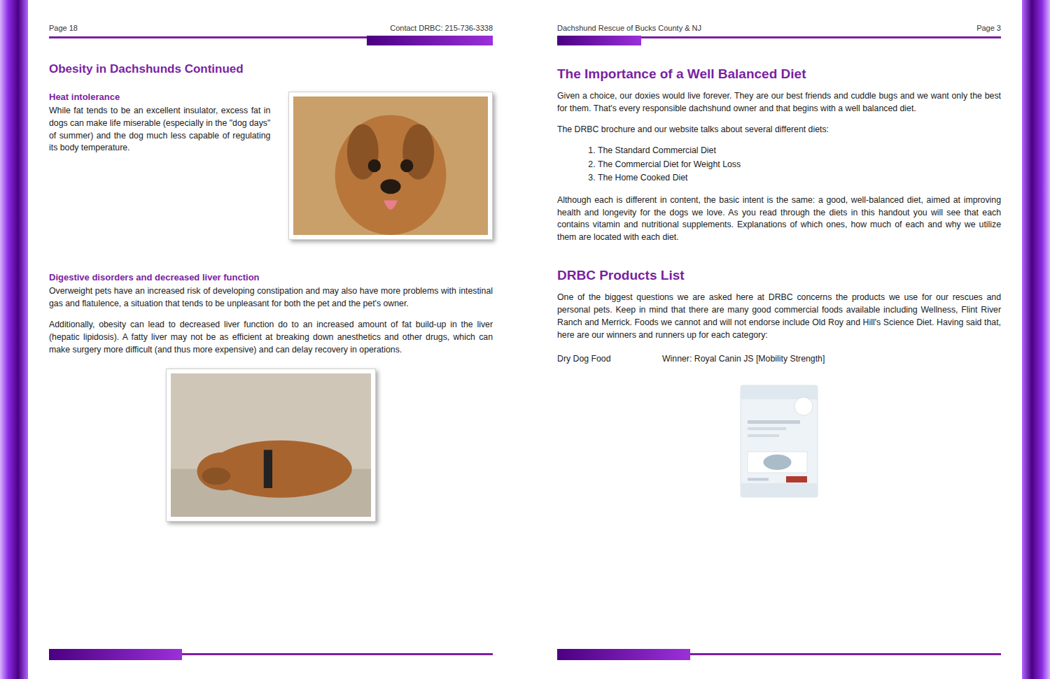Page 18 Contact DRBC: 215-736-3338
Obesity in Dachshunds Continued
Heat intolerance
While fat tends to be an excellent insulator, excess fat in dogs can make life miserable (especially in the "dog days" of summer) and the dog much less capable of regulating its body temperature.
Digestive disorders and decreased liver function
Overweight pets have an increased risk of developing constipation and may also have more problems with intestinal gas and flatulence, a situation that tends to be unpleasant for both the pet and the pet's owner.
Additionally, obesity can lead to decreased liver function do to an increased amount of fat build-up in the liver (hepatic lipidosis). A fatty liver may not be as efficient at breaking down anesthetics and other drugs, which can make surgery more difficult (and thus more expensive) and can delay recovery in operations.
Dachshund Rescue of Bucks County & NJ Page 3
The Importance of a Well Balanced Diet
Given a choice, our doxies would live forever. They are our best friends and cuddle bugs and we want only the best for them. That's every responsible dachshund owner and that begins with a well balanced diet.
The DRBC brochure and our website talks about several different diets:
The Standard Commercial Diet
The Commercial Diet for Weight Loss
The Home Cooked Diet
Although each is different in content, the basic intent is the same: a good, well-balanced diet, aimed at improving health and longevity for the dogs we love. As you read through the diets in this handout you will see that each contains vitamin and nutritional supplements. Explanations of which ones, how much of each and why we utilize them are located with each diet.
DRBC Products List
One of the biggest questions we are asked here at DRBC concerns the products we use for our rescues and personal pets. Keep in mind that there are many good commercial foods available including Wellness, Flint River Ranch and Merrick. Foods we cannot and will not endorse include Old Roy and Hill's Science Diet. Having said that, here are our winners and runners up for each category:
Dry Dog Food
Winner: Royal Canin JS [Mobility Strength]